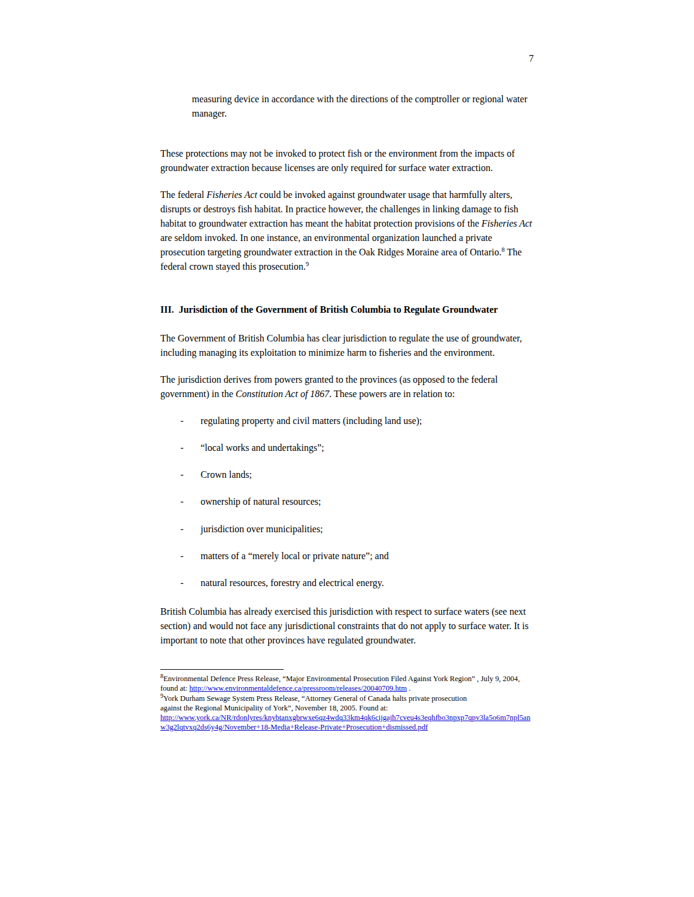7
measuring device in accordance with the directions of the comptroller or regional water manager.
These protections may not be invoked to protect fish or the environment from the impacts of groundwater extraction because licenses are only required for surface water extraction.
The federal Fisheries Act could be invoked against groundwater usage that harmfully alters, disrupts or destroys fish habitat. In practice however, the challenges in linking damage to fish habitat to groundwater extraction has meant the habitat protection provisions of the Fisheries Act are seldom invoked. In one instance, an environmental organization launched a private prosecution targeting groundwater extraction in the Oak Ridges Moraine area of Ontario.8 The federal crown stayed this prosecution.9
III. Jurisdiction of the Government of British Columbia to Regulate Groundwater
The Government of British Columbia has clear jurisdiction to regulate the use of groundwater, including managing its exploitation to minimize harm to fisheries and the environment.
The jurisdiction derives from powers granted to the provinces (as opposed to the federal government) in the Constitution Act of 1867. These powers are in relation to:
regulating property and civil matters (including land use);
“local works and undertakings”;
Crown lands;
ownership of natural resources;
jurisdiction over municipalities;
matters of a “merely local or private nature”; and
natural resources, forestry and electrical energy.
British Columbia has already exercised this jurisdiction with respect to surface waters (see next section) and would not face any jurisdictional constraints that do not apply to surface water. It is important to note that other provinces have regulated groundwater.
8Environmental Defence Press Release, “Major Environmental Prosecution Filed Against York Region” , July 9, 2004, found at: http://www.environmentaldefence.ca/pressroom/releases/20040709.htm .
9York Durham Sewage System Press Release, “Attorney General of Canada halts private prosecution
against the Regional Municipality of York”, November 18, 2005. Found at:
http://www.york.ca/NR/rdonlyres/knybtanxgbrwxe6qz4wdq33km4qk6cijgajh7cveu4s3eqhfbo3npxp7qpv3la5o6m7npl5anw3g2lqtvxq2ds6y4g/November+18-Media+Release-Private+Prosecution+dismissed.pdf